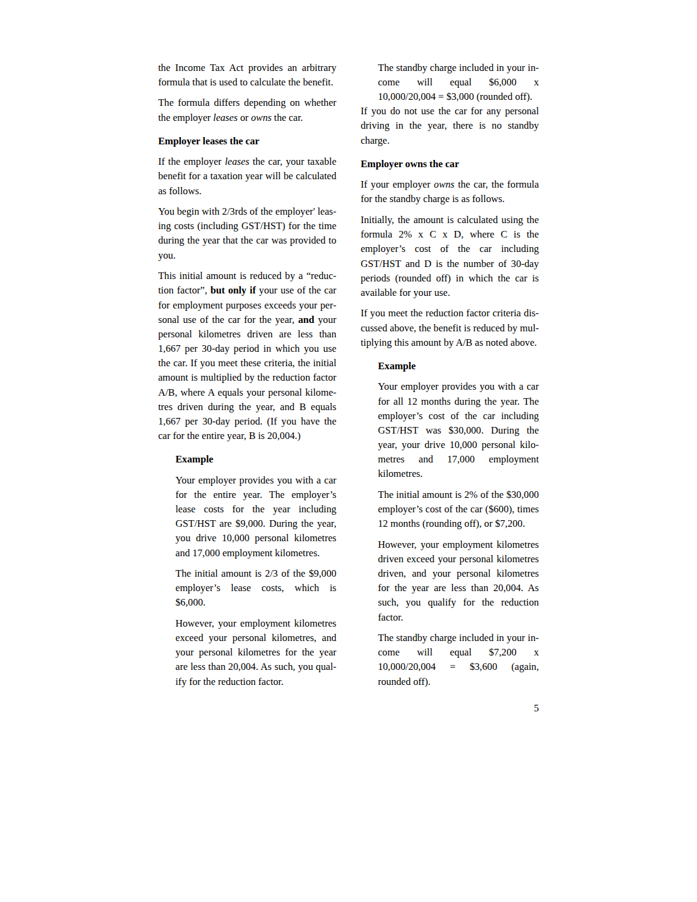the Income Tax Act provides an arbitrary formula that is used to calculate the benefit.
The formula differs depending on whether the employer leases or owns the car.
Employer leases the car
If the employer leases the car, your taxable benefit for a taxation year will be calculated as follows.
You begin with 2/3rds of the employer' leasing costs (including GST/HST) for the time during the year that the car was provided to you.
This initial amount is reduced by a “reduction factor”, but only if your use of the car for employment purposes exceeds your personal use of the car for the year, and your personal kilometres driven are less than 1,667 per 30-day period in which you use the car. If you meet these criteria, the initial amount is multiplied by the reduction factor A/B, where A equals your personal kilometres driven during the year, and B equals 1,667 per 30-day period. (If you have the car for the entire year, B is 20,004.)
Example
Your employer provides you with a car for the entire year. The employer’s lease costs for the year including GST/HST are $9,000. During the year, you drive 10,000 personal kilometres and 17,000 employment kilometres.
The initial amount is 2/3 of the $9,000 employer’s lease costs, which is $6,000.
However, your employment kilometres exceed your personal kilometres, and your personal kilometres for the year are less than 20,004. As such, you qualify for the reduction factor.
The standby charge included in your income will equal $6,000 x 10,000/20,004 = $3,000 (rounded off).
If you do not use the car for any personal driving in the year, there is no standby charge.
Employer owns the car
If your employer owns the car, the formula for the standby charge is as follows.
Initially, the amount is calculated using the formula 2% x C x D, where C is the employer’s cost of the car including GST/HST and D is the number of 30-day periods (rounded off) in which the car is available for your use.
If you meet the reduction factor criteria discussed above, the benefit is reduced by multiplying this amount by A/B as noted above.
Example
Your employer provides you with a car for all 12 months during the year. The employer’s cost of the car including GST/HST was $30,000. During the year, your drive 10,000 personal kilometres and 17,000 employment kilometres.
The initial amount is 2% of the $30,000 employer’s cost of the car ($600), times 12 months (rounding off), or $7,200.
However, your employment kilometres driven exceed your personal kilometres driven, and your personal kilometres for the year are less than 20,004. As such, you qualify for the reduction factor.
The standby charge included in your income will equal $7,200 x 10,000/20,004 = $3,600 (again, rounded off).
5